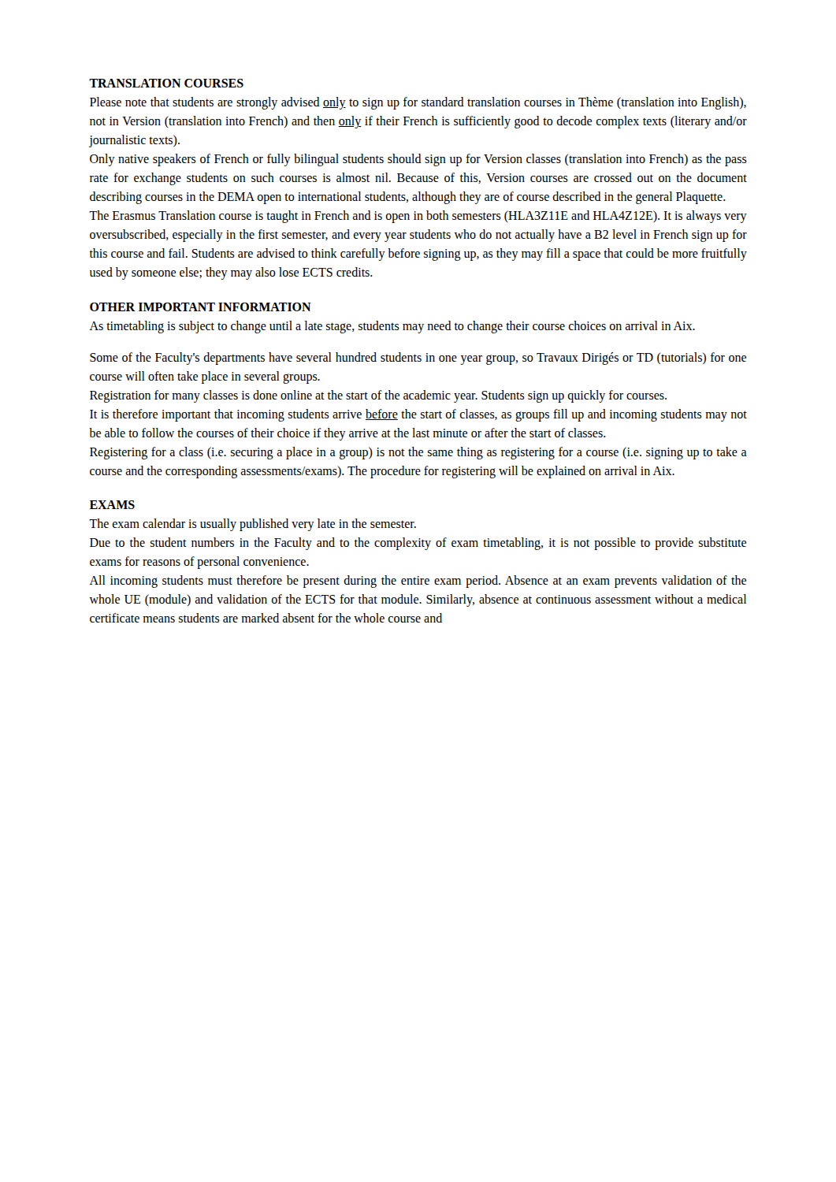Translation Courses
Please note that students are strongly advised only to sign up for standard translation courses in Thème (translation into English), not in Version (translation into French) and then only if their French is sufficiently good to decode complex texts (literary and/or journalistic texts).
Only native speakers of French or fully bilingual students should sign up for Version classes (translation into French) as the pass rate for exchange students on such courses is almost nil. Because of this, Version courses are crossed out on the document describing courses in the DEMA open to international students, although they are of course described in the general Plaquette.
The Erasmus Translation course is taught in French and is open in both semesters (HLA3Z11E and HLA4Z12E). It is always very oversubscribed, especially in the first semester, and every year students who do not actually have a B2 level in French sign up for this course and fail. Students are advised to think carefully before signing up, as they may fill a space that could be more fruitfully used by someone else; they may also lose ECTS credits.
Other Important Information
As timetabling is subject to change until a late stage, students may need to change their course choices on arrival in Aix.
Some of the Faculty's departments have several hundred students in one year group, so Travaux Dirigés or TD (tutorials) for one course will often take place in several groups.
Registration for many classes is done online at the start of the academic year. Students sign up quickly for courses.
It is therefore important that incoming students arrive before the start of classes, as groups fill up and incoming students may not be able to follow the courses of their choice if they arrive at the last minute or after the start of classes.
Registering for a class (i.e. securing a place in a group) is not the same thing as registering for a course (i.e. signing up to take a course and the corresponding assessments/exams). The procedure for registering will be explained on arrival in Aix.
Exams
The exam calendar is usually published very late in the semester.
Due to the student numbers in the Faculty and to the complexity of exam timetabling, it is not possible to provide substitute exams for reasons of personal convenience.
All incoming students must therefore be present during the entire exam period. Absence at an exam prevents validation of the whole UE (module) and validation of the ECTS for that module. Similarly, absence at continuous assessment without a medical certificate means students are marked absent for the whole course and